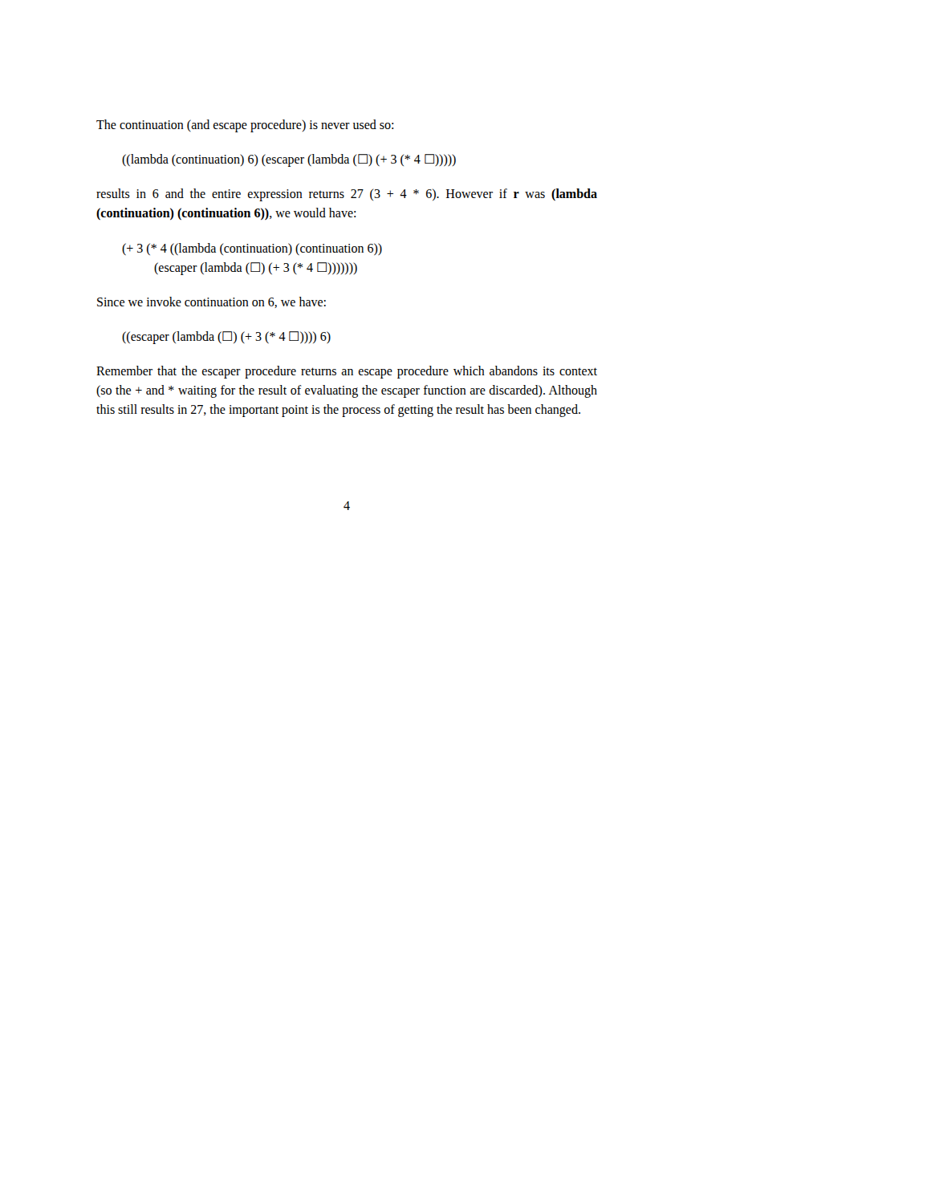The continuation (and escape procedure) is never used so:
((lambda (continuation) 6) (escaper (lambda (☐) (+ 3 (* 4 ☐)))))
results in 6 and the entire expression returns 27 (3 + 4 * 6). However if r was (lambda (continuation) (continuation 6)), we would have:
(+ 3 (* 4 ((lambda (continuation) (continuation 6)) (escaper (lambda (☐) (+ 3 (* 4 ☐)))))))
Since we invoke continuation on 6, we have:
((escaper (lambda (☐) (+ 3 (* 4 ☐)))) 6)
Remember that the escaper procedure returns an escape procedure which abandons its context (so the + and * waiting for the result of evaluating the escaper function are discarded). Although this still results in 27, the important point is the process of getting the result has been changed.
4